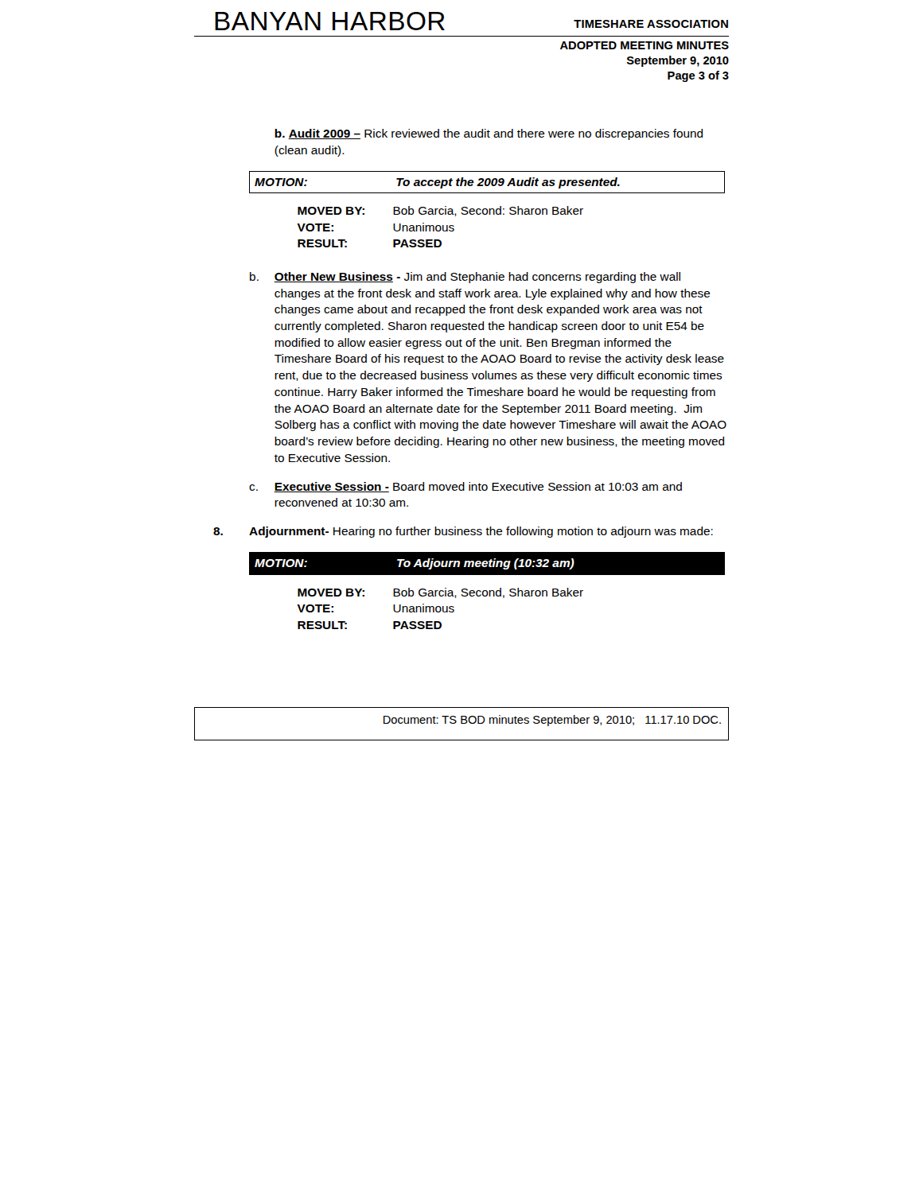BANYAN HARBOR
TIMESHARE ASSOCIATION
ADOPTED MEETING MINUTES
September 9, 2010
Page 3 of 3
b. Audit 2009 – Rick reviewed the audit and there were no discrepancies found (clean audit).
MOTION: To accept the 2009 Audit as presented.
MOVED BY: Bob Garcia, Second: Sharon Baker
VOTE: Unanimous
RESULT: PASSED
b.
Other New Business - Jim and Stephanie had concerns regarding the wall changes at the front desk and staff work area. Lyle explained why and how these changes came about and recapped the front desk expanded work area was not currently completed. Sharon requested the handicap screen door to unit E54 be modified to allow easier egress out of the unit. Ben Bregman informed the Timeshare Board of his request to the AOAO Board to revise the activity desk lease rent, due to the decreased business volumes as these very difficult economic times continue. Harry Baker informed the Timeshare board he would be requesting from the AOAO Board an alternate date for the September 2011 Board meeting. Jim Solberg has a conflict with moving the date however Timeshare will await the AOAO board’s review before deciding. Hearing no other new business, the meeting moved to Executive Session.
c.
Executive Session - Board moved into Executive Session at 10:03 am and reconvened at 10:30 am.
8.
Adjournment- Hearing no further business the following motion to adjourn was made:
MOTION: To Adjourn meeting (10:32 am)
MOVED BY: Bob Garcia, Second, Sharon Baker
VOTE: Unanimous
RESULT: PASSED
Document: TS BOD minutes September 9, 2010; 11.17.10 DOC.